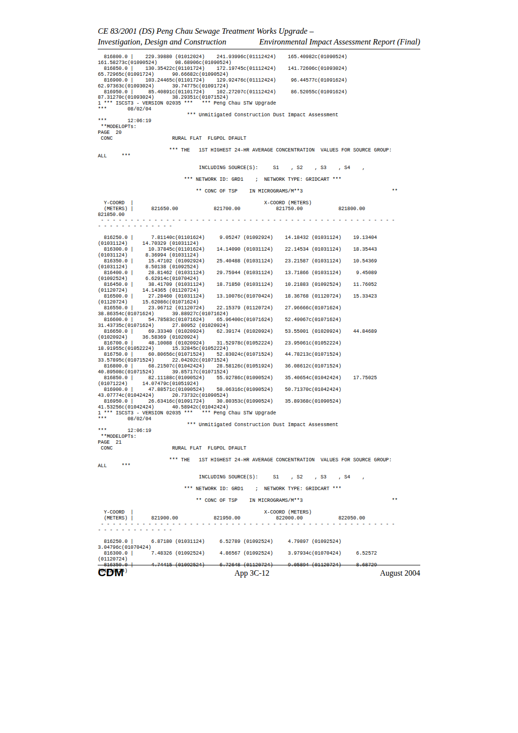CE 83/2001 (DS) Peng Chau Sewage Treatment Works Upgrade – Investigation, Design and Construction Environmental Impact Assessment Report (Final)
  816800.0 |    229.39880 (01012024)    241.93996c(01112424)    165.40982c(01090524)
161.58273c(01090524)      98.68906c(01090524)
  816850.0 |    130.35422c(01101724)    172.19745c(01112424)    141.72606c(01093024)
65.72965c(01091724)      90.66682c(01090524)
  816900.0 |    103.24465c(01101724)    129.92476c(01112424)     96.44577c(01091624)
62.97363c(01093024)      39.74775c(01091724)
  816950.0 |     85.40891c(01101724)    102.27207c(01112424)     86.52055c(01091624)
87.31270c(01093024)      38.29351c(01071524)
1 *** ISCST3 - VERSION 02035 ***   *** Peng Chau STW Upgrade
***       08/02/04
                              *** Unmitigated Construction Dust Impact Assessment
***       12:06:19
 **MODELOPTs:
PAGE  20
 CONC                    RURAL FLAT  FLGPOL DFAULT

                        *** THE   1ST HIGHEST 24-HR AVERAGE CONCENTRATION  VALUES FOR SOURCE GROUP:
ALL     ***

                                  INCLUDING SOURCE(S):     S1    , S2    , S3    , S4    ,

                             *** NETWORK ID: GRD1    ;  NETWORK TYPE: GRIDCART ***

                                 ** CONC OF TSP    IN MICROGRAMS/M**3                              **

  Y-COORD  |                                            X-COORD (METERS)
  (METERS) |      821650.00            821700.00            821750.00            821800.00
821850.00
 - - - - - - - - - - - - - - - - - - - - - - - - - - - - - - - - - - - - - - - - - - - - - - - - - -
- - - - - - - - - - - - -

  816250.0 |      7.81140c(01101624)     9.05247 (01092924)    14.18432 (01031124)    19.13404
(01031124)     14.70329 (01031124)
  816300.0 |     10.37845c(01101624)    14.14090 (01031124)    22.14534 (01031124)    18.35443
(01031124)      8.36994 (01031124)
  816350.0 |     15.47102 (01092924)    25.40488 (01031124)    23.21587 (01031124)    10.54369
(01031124)      8.50138 (01092524)
  816400.0 |     28.81462 (01031124)    29.75944 (01031124)    13.71866 (01031124)     9.45089
(01092524)      6.62914c(01070424)
  816450.0 |     38.41709 (01031124)    18.71850 (01031124)    10.21883 (01092524)    11.76052
(01120724)     14.14365 (01120724)
  816500.0 |     27.28460 (01031124)    13.10076c(01070424)    18.36768 (01120724)    15.33423
(01120724)     15.62086c(01071624)
  816550.0 |     23.96712 (01120724)    22.15379 (01120724)    27.96666c(01071624)
38.86354c(01071624)      39.88927c(01071624)
  816600.0 |     54.78583c(01071624)    65.96400c(01071624)    52.49067c(01071624)
31.43735c(01071624)      27.80952 (01020924)
  816650.0 |     69.33340 (01020924)    62.39174 (01020924)    53.55001 (01020924)    44.84689
(01020924)     36.58369 (01020924)
  816700.0 |     48.10088 (01020924)    31.52978c(01052224)    23.95061c(01052224)
18.91955c(01052224)      15.32845c(01052224)
  816750.0 |     60.80656c(01071524)    52.83024c(01071524)    44.78213c(01071524)
33.57895c(01071524)      22.04202c(01071524)
  816800.0 |     68.21507c(01042424)    28.58126c(01051924)    36.08612c(01071524)
40.89508c(01071524)      39.85717c(01071524)
  816850.0 |     82.11188c(01090524)    55.92786c(01090524)    35.40654c(01042424)    17.75025
(01071224)     14.07479c(01051924)
  816900.0 |     47.88571c(01090524)    58.06316c(01090524)    50.71370c(01042424)
43.07774c(01042424)      20.73732c(01090524)
  816950.0 |     26.63416c(01091724)    30.80353c(01090524)    35.89368c(01090524)
41.53256c(01042424)      40.58942c(01042424)
1 *** ISCST3 - VERSION 02035 ***   *** Peng Chau STW Upgrade
***       08/02/04
                              *** Unmitigated Construction Dust Impact Assessment
***       12:06:19
 **MODELOPTs:
PAGE  21
 CONC                    RURAL FLAT  FLGPOL DFAULT

                        *** THE   1ST HIGHEST 24-HR AVERAGE CONCENTRATION  VALUES FOR SOURCE GROUP:
ALL     ***

                                  INCLUDING SOURCE(S):     S1    , S2    , S3    , S4    ,

                             *** NETWORK ID: GRD1    ;  NETWORK TYPE: GRIDCART ***

                                 ** CONC OF TSP    IN MICROGRAMS/M**3                              **

  Y-COORD  |                                            X-COORD (METERS)
  (METERS) |      821900.00            821950.00            822000.00            822050.00
 - - - - - - - - - - - - - - - - - - - - - - - - - - - - - - - - - - - - - - - - - - - - - - - - - -
- - - - - - - - - - - - -

  816250.0 |      6.87180 (01031124)     6.52789 (01092524)     4.79897 (01092524)
3.04796c(01070424)
  816300.0 |      7.48326 (01092524)     4.86567 (01092524)     3.97934c(01070424)     6.52572
(01120724)
  816350.0 |      4.74415 (01092524)     6.72648 (01120724)     9.05894 (01120724)     8.68729
(01120724)
CDM
App 3C-12
August 2004